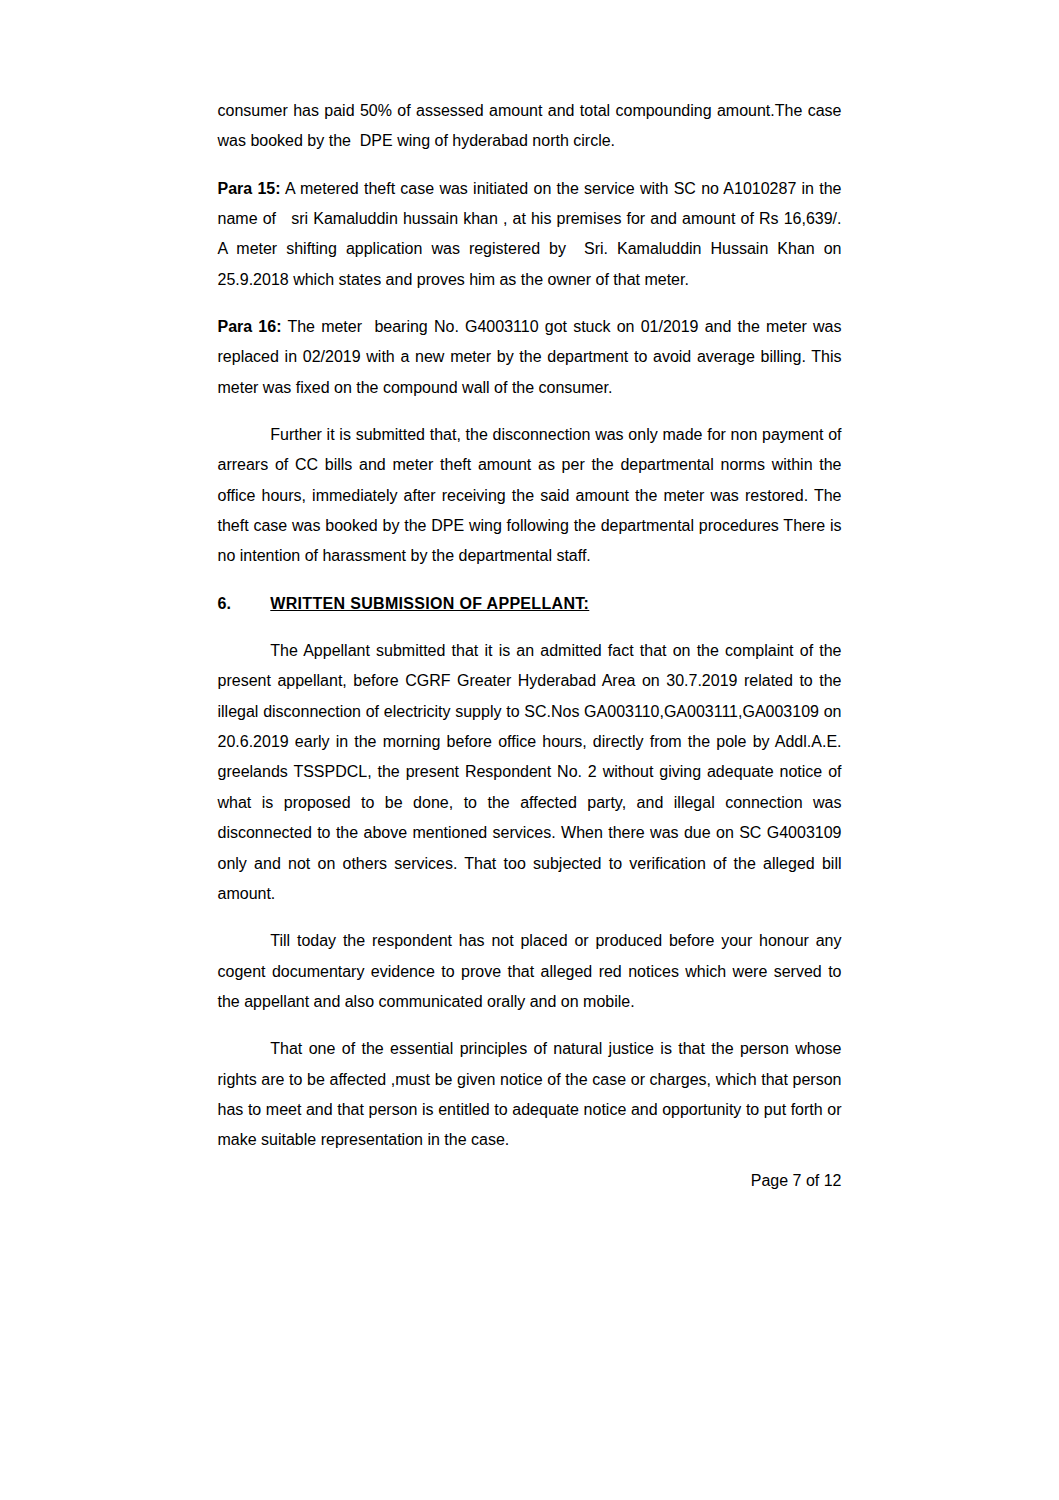consumer has paid 50% of assessed amount and total compounding amount.The case was booked by the DPE wing of hyderabad north circle.
Para 15: A metered theft case was initiated on the service with SC no A1010287 in the name of sri Kamaluddin hussain khan , at his premises for and amount of Rs 16,639/. A meter shifting application was registered by Sri. Kamaluddin Hussain Khan on 25.9.2018 which states and proves him as the owner of that meter.
Para 16: The meter bearing No. G4003110 got stuck on 01/2019 and the meter was replaced in 02/2019 with a new meter by the department to avoid average billing. This meter was fixed on the compound wall of the consumer.
Further it is submitted that, the disconnection was only made for non payment of arrears of CC bills and meter theft amount as per the departmental norms within the office hours, immediately after receiving the said amount the meter was restored. The theft case was booked by the DPE wing following the departmental procedures There is no intention of harassment by the departmental staff.
6. WRITTEN SUBMISSION OF APPELLANT:
The Appellant submitted that it is an admitted fact that on the complaint of the present appellant, before CGRF Greater Hyderabad Area on 30.7.2019 related to the illegal disconnection of electricity supply to SC.Nos GA003110,GA003111,GA003109 on 20.6.2019 early in the morning before office hours, directly from the pole by Addl.A.E. greelands TSSPDCL, the present Respondent No. 2 without giving adequate notice of what is proposed to be done, to the affected party, and illegal connection was disconnected to the above mentioned services. When there was due on SC G4003109 only and not on others services. That too subjected to verification of the alleged bill amount.
Till today the respondent has not placed or produced before your honour any cogent documentary evidence to prove that alleged red notices which were served to the appellant and also communicated orally and on mobile.
That one of the essential principles of natural justice is that the person whose rights are to be affected ,must be given notice of the case or charges, which that person has to meet and that person is entitled to adequate notice and opportunity to put forth or make suitable representation in the case.
Page 7 of 12